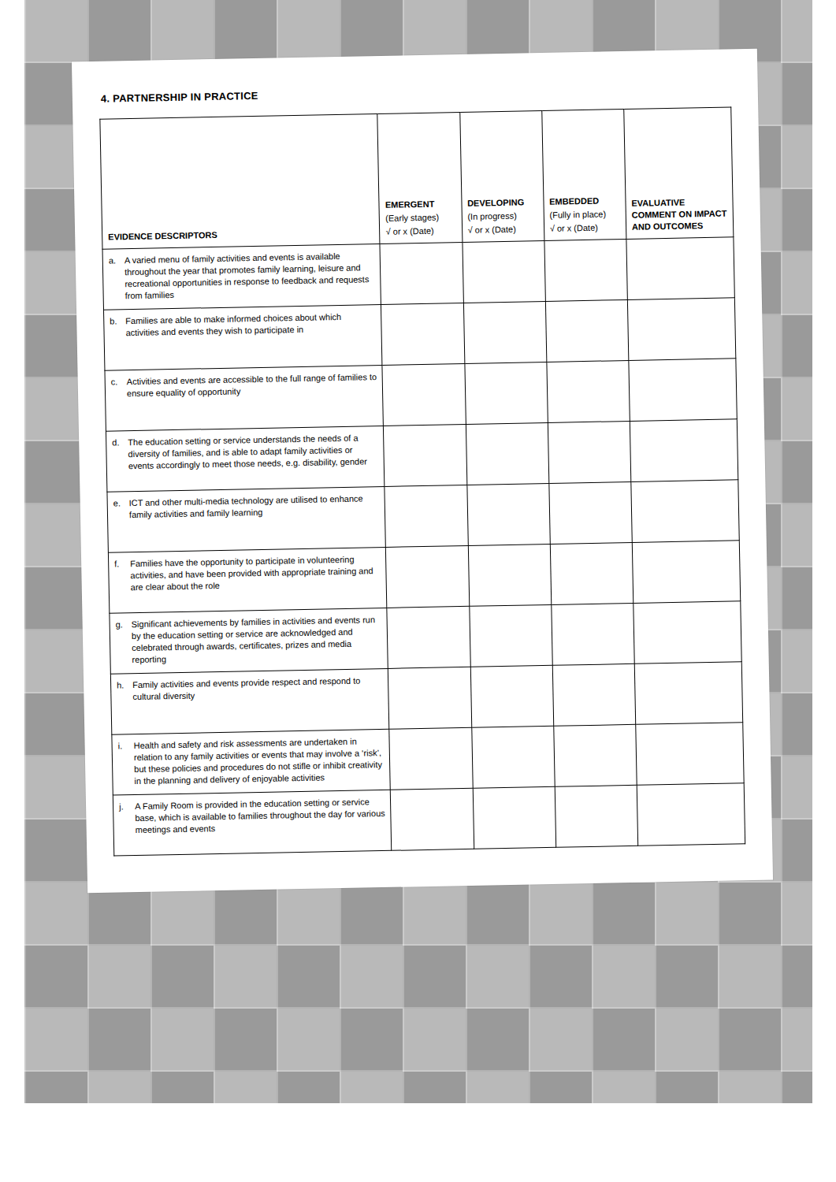4. Partnership in Practice
| EVIDENCE DESCRIPTORS | EMERGENT (Early stages) √ or x (Date) | DEVELOPING (In progress) √ or x (Date) | EMBEDDED (Fully in place) √ or x (Date) | EVALUATIVE COMMENT ON IMPACT AND OUTCOMES |
| --- | --- | --- | --- | --- |
| a. A varied menu of family activities and events is available throughout the year that promotes family learning, leisure and recreational opportunities in response to feedback and requests from families | | | | |
| b. Families are able to make informed choices about which activities and events they wish to participate in | | | | |
| c. Activities and events are accessible to the full range of families to ensure equality of opportunity | | | | |
| d. The education setting or service understands the needs of a diversity of families, and is able to adapt family activities or events accordingly to meet those needs, e.g. disability, gender | | | | |
| e. ICT and other multi-media technology are utilised to enhance family activities and family learning | | | | |
| f. Families have the opportunity to participate in volunteering activities, and have been provided with appropriate training and are clear about the role | | | | |
| g. Significant achievements by families in activities and events run by the education setting or service are acknowledged and celebrated through awards, certificates, prizes and media reporting | | | | |
| h. Family activities and events provide respect and respond to cultural diversity | | | | |
| i. Health and safety and risk assessments are undertaken in relation to any family activities or events that may involve a ‘risk’, but these policies and procedures do not stifle or inhibit creativity in the planning and delivery of enjoyable activities | | | | |
| j. A Family Room is provided in the education setting or service base, which is available to families throughout the day for various meetings and events | | | | |